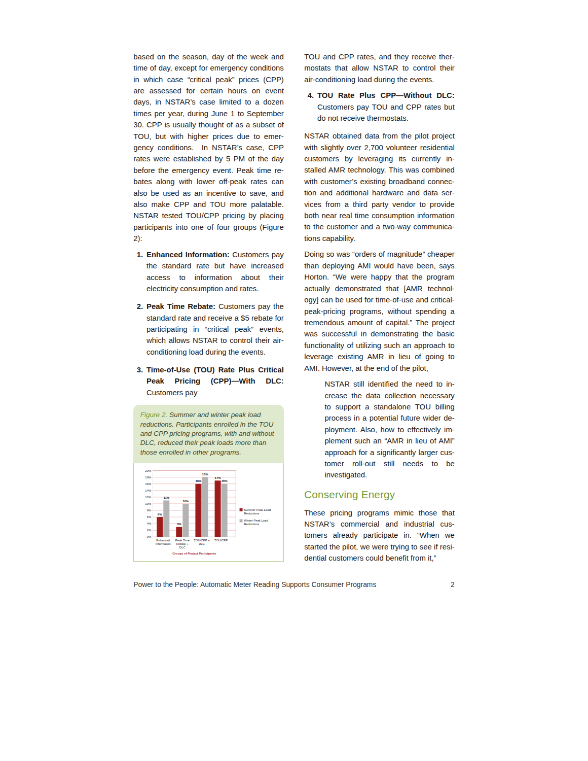based on the season, day of the week and time of day, except for emergency conditions in which case “critical peak” prices (CPP) are assessed for certain hours on event days, in NSTAR’s case limited to a dozen times per year, during June 1 to September 30. CPP is usually thought of as a subset of TOU, but with higher prices due to emergency conditions. In NSTAR’s case, CPP rates were established by 5 PM of the day before the emergency event. Peak time rebates along with lower off-peak rates can also be used as an incentive to save, and also make CPP and TOU more palatable. NSTAR tested TOU/CPP pricing by placing participants into one of four groups (Figure 2):
Enhanced Information: Customers pay the standard rate but have increased access to information about their electricity consumption and rates.
Peak Time Rebate: Customers pay the standard rate and receive a $5 rebate for participating in “critical peak” events, which allows NSTAR to control their air-conditioning load during the events.
Time-of-Use (TOU) Rate Plus Critical Peak Pricing (CPP)—With DLC: Customers pay
Figure 2. Summer and winter peak load reductions. Participants enrolled in the TOU and CPP pricing programs, with and without DLC, reduced their peak loads more than those enrolled in other programs.
20% 18% 16% 14% 12% 10% 8% 6% 4% 2% 0% 6% 11% 3% 10% 16% 18% 17% 16% Summer Peak Load Reductions Winter Peak Load Reductions Enhanced Information Peak Time Rebate + DLC TOU/CPP + DLC TOU/CPP Groups of Project Participants
TOU and CPP rates, and they receive thermostats that allow NSTAR to control their air-conditioning load during the events.
TOU Rate Plus CPP—Without DLC: Customers pay TOU and CPP rates but do not receive thermostats.
NSTAR obtained data from the pilot project with slightly over 2,700 volunteer residential customers by leveraging its currently installed AMR technology. This was combined with customer’s existing broadband connection and additional hardware and data services from a third party vendor to provide both near real time consumption information to the customer and a two-way communications capability.
Doing so was “orders of magnitude” cheaper than deploying AMI would have been, says Horton. “We were happy that the program actually demonstrated that [AMR technology] can be used for time-of-use and critical-peak-pricing programs, without spending a tremendous amount of capital.” The project was successful in demonstrating the basic functionality of utilizing such an approach to leverage existing AMR in lieu of going to AMI. However, at the end of the pilot,
NSTAR still identified the need to increase the data collection necessary to support a standalone TOU billing process in a potential future wider deployment. Also, how to effectively implement such an “AMR in lieu of AMI” approach for a significantly larger customer roll-out still needs to be investigated.
Conserving Energy
These pricing programs mimic those that NSTAR’s commercial and industrial customers already participate in. “When we started the pilot, we were trying to see if residential customers could benefit from it,”
Power to the People: Automatic Meter Reading Supports Consumer Programs
2